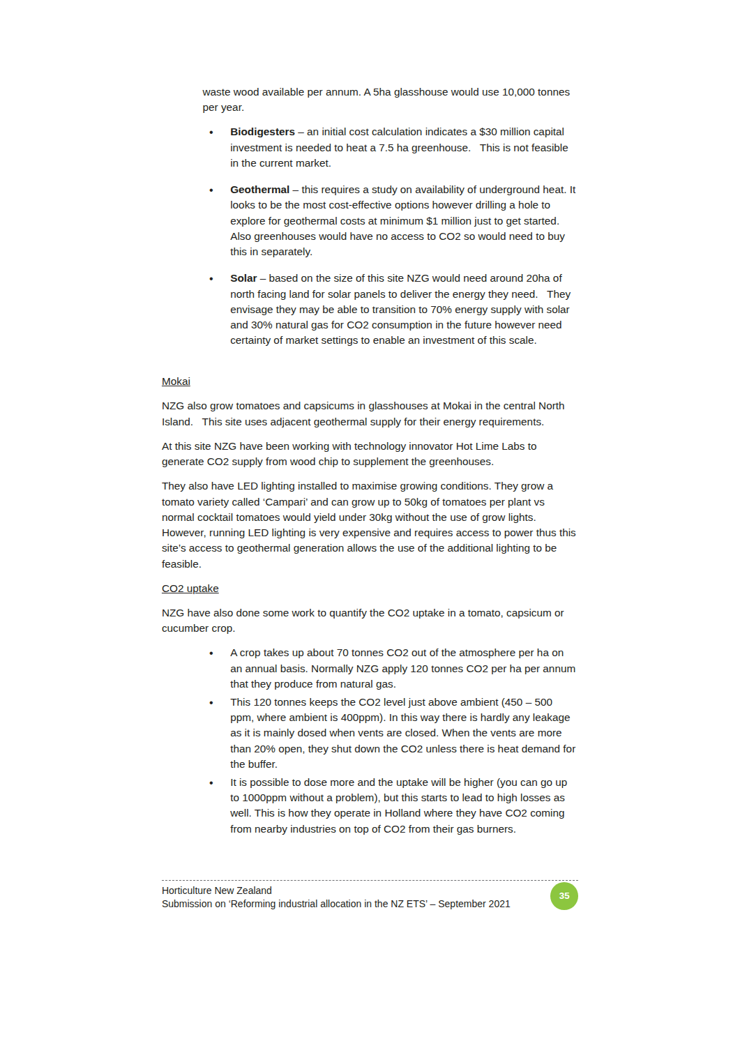waste wood available per annum. A 5ha glasshouse would use 10,000 tonnes per year.
Biodigesters – an initial cost calculation indicates a $30 million capital investment is needed to heat a 7.5 ha greenhouse. This is not feasible in the current market.
Geothermal – this requires a study on availability of underground heat. It looks to be the most cost-effective options however drilling a hole to explore for geothermal costs at minimum $1 million just to get started. Also greenhouses would have no access to CO2 so would need to buy this in separately.
Solar – based on the size of this site NZG would need around 20ha of north facing land for solar panels to deliver the energy they need. They envisage they may be able to transition to 70% energy supply with solar and 30% natural gas for CO2 consumption in the future however need certainty of market settings to enable an investment of this scale.
Mokai
NZG also grow tomatoes and capsicums in glasshouses at Mokai in the central North Island. This site uses adjacent geothermal supply for their energy requirements.
At this site NZG have been working with technology innovator Hot Lime Labs to generate CO2 supply from wood chip to supplement the greenhouses.
They also have LED lighting installed to maximise growing conditions. They grow a tomato variety called ‘Campari’ and can grow up to 50kg of tomatoes per plant vs normal cocktail tomatoes would yield under 30kg without the use of grow lights. However, running LED lighting is very expensive and requires access to power thus this site’s access to geothermal generation allows the use of the additional lighting to be feasible.
CO2 uptake
NZG have also done some work to quantify the CO2 uptake in a tomato, capsicum or cucumber crop.
A crop takes up about 70 tonnes CO2 out of the atmosphere per ha on an annual basis. Normally NZG apply 120 tonnes CO2 per ha per annum that they produce from natural gas.
This 120 tonnes keeps the CO2 level just above ambient (450 – 500 ppm, where ambient is 400ppm). In this way there is hardly any leakage as it is mainly dosed when vents are closed. When the vents are more than 20% open, they shut down the CO2 unless there is heat demand for the buffer.
It is possible to dose more and the uptake will be higher (you can go up to 1000ppm without a problem), but this starts to lead to high losses as well. This is how they operate in Holland where they have CO2 coming from nearby industries on top of CO2 from their gas burners.
Horticulture New Zealand
Submission on ‘Reforming industrial allocation in the NZ ETS’ – September 2021
35